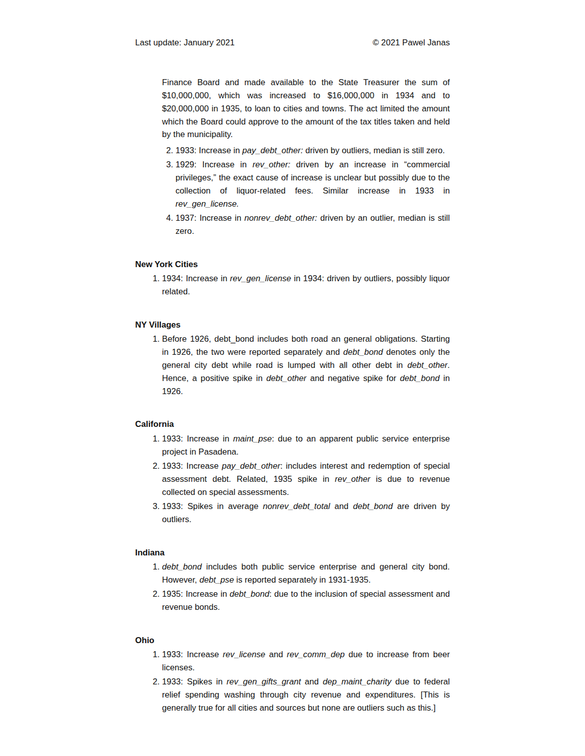Last update: January 2021
© 2021 Pawel Janas
Finance Board and made available to the State Treasurer the sum of $10,000,000, which was increased to $16,000,000 in 1934 and to $20,000,000 in 1935, to loan to cities and towns. The act limited the amount which the Board could approve to the amount of the tax titles taken and held by the municipality.
1933: Increase in pay_debt_other: driven by outliers, median is still zero.
1929: Increase in rev_other: driven by an increase in “commercial privileges,” the exact cause of increase is unclear but possibly due to the collection of liquor-related fees. Similar increase in 1933 in rev_gen_license.
1937: Increase in nonrev_debt_other: driven by an outlier, median is still zero.
New York Cities
1934: Increase in rev_gen_license in 1934: driven by outliers, possibly liquor related.
NY Villages
Before 1926, debt_bond includes both road an general obligations. Starting in 1926, the two were reported separately and debt_bond denotes only the general city debt while road is lumped with all other debt in debt_other. Hence, a positive spike in debt_other and negative spike for debt_bond in 1926.
California
1933: Increase in maint_pse: due to an apparent public service enterprise project in Pasadena.
1933: Increase pay_debt_other: includes interest and redemption of special assessment debt. Related, 1935 spike in rev_other is due to revenue collected on special assessments.
1933: Spikes in average nonrev_debt_total and debt_bond are driven by outliers.
Indiana
debt_bond includes both public service enterprise and general city bond. However, debt_pse is reported separately in 1931-1935.
1935: Increase in debt_bond: due to the inclusion of special assessment and revenue bonds.
Ohio
1933: Increase rev_license and rev_comm_dep due to increase from beer licenses.
1933: Spikes in rev_gen_gifts_grant and dep_maint_charity due to federal relief spending washing through city revenue and expenditures. [This is generally true for all cities and sources but none are outliers such as this.]